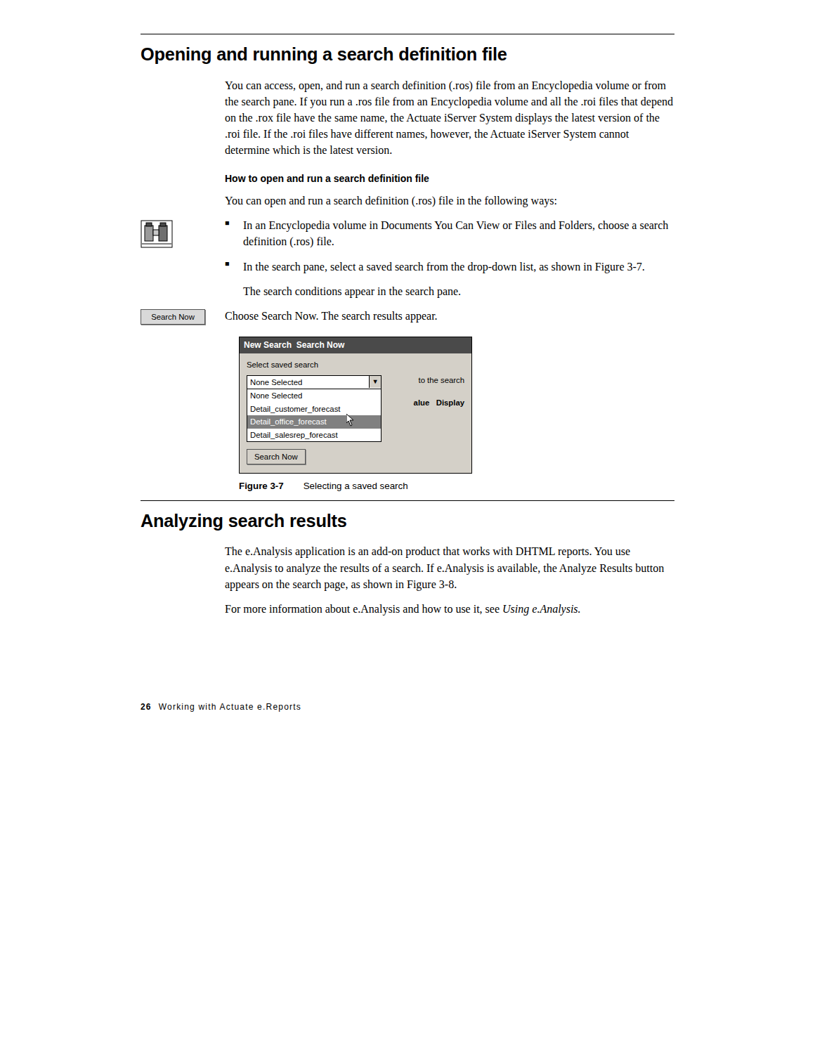Opening and running a search definition file
You can access, open, and run a search definition (.ros) file from an Encyclopedia volume or from the search pane. If you run a .ros file from an Encyclopedia volume and all the .roi files that depend on the .rox file have the same name, the Actuate iServer System displays the latest version of the .roi file. If the .roi files have different names, however, the Actuate iServer System cannot determine which is the latest version.
How to open and run a search definition file
You can open and run a search definition (.ros) file in the following ways:
In an Encyclopedia volume in Documents You Can View or Files and Folders, choose a search definition (.ros) file.
In the search pane, select a saved search from the drop-down list, as shown in Figure 3-7.
The search conditions appear in the search pane.
Search Now
Choose Search Now. The search results appear.
New Search Search Now
Select saved search
None Selected▼
None Selected
Detail_customer_forecast
Detail_office_forecast
Detail_salesrep_forecast
to the search
alue Display
Search Now
Figure 3-7 Selecting a saved search
Analyzing search results
The e.Analysis application is an add-on product that works with DHTML reports. You use e.Analysis to analyze the results of a search. If e.Analysis is available, the Analyze Results button appears on the search page, as shown in Figure 3-8.
For more information about e.Analysis and how to use it, see Using e.Analysis.
26 Working with Actuate e.Reports